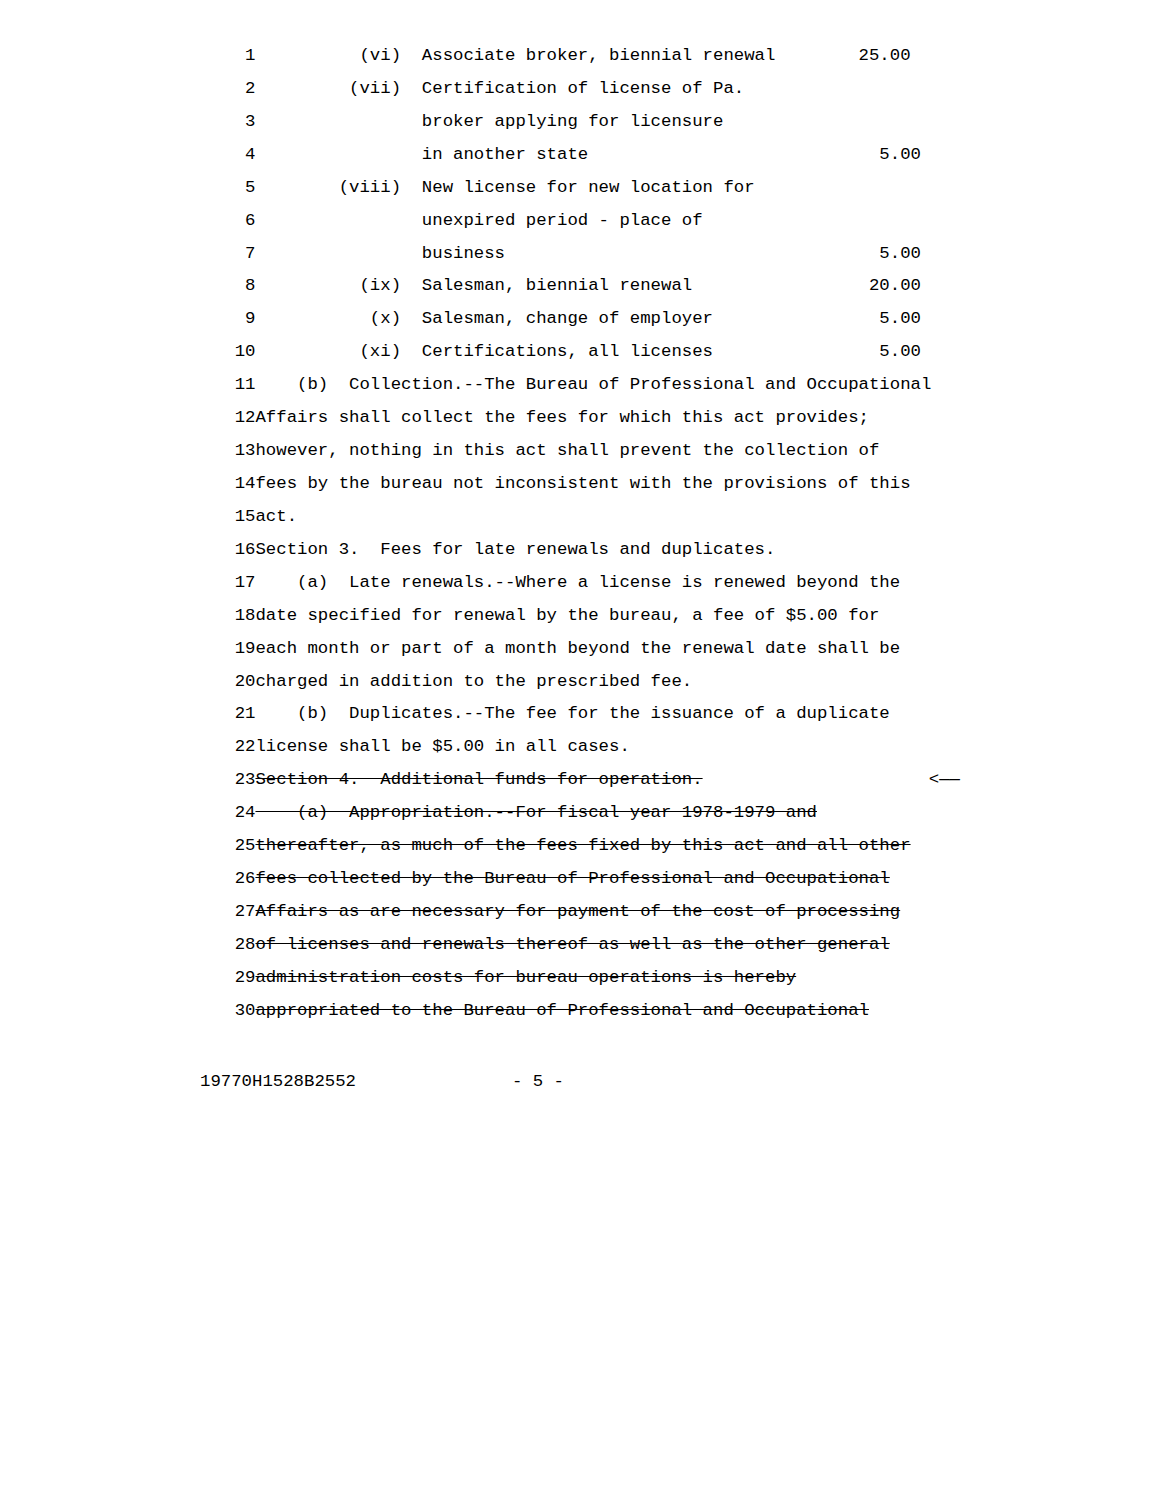| 1 | (vi) Associate broker, biennial renewal 25.00 |
| 2 | (vii) Certification of license of Pa. |
| 3 | broker applying for licensure |
| 4 | in another state 5.00 |
| 5 | (viii) New license for new location for |
| 6 | unexpired period - place of |
| 7 | business 5.00 |
| 8 | (ix) Salesman, biennial renewal 20.00 |
| 9 | (x) Salesman, change of employer 5.00 |
| 10 | (xi) Certifications, all licenses 5.00 |
| 11 | (b) Collection.--The Bureau of Professional and Occupational |
| 12 | Affairs shall collect the fees for which this act provides; |
| 13 | however, nothing in this act shall prevent the collection of |
| 14 | fees by the bureau not inconsistent with the provisions of this |
| 15 | act. |
| 16 | Section 3. Fees for late renewals and duplicates. |
| 17 | (a) Late renewals.--Where a license is renewed beyond the |
| 18 | date specified for renewal by the bureau, a fee of $5.00 for |
| 19 | each month or part of a month beyond the renewal date shall be |
| 20 | charged in addition to the prescribed fee. |
| 21 | (b) Duplicates.--The fee for the issuance of a duplicate |
| 22 | license shall be $5.00 in all cases. |
| 23 | Section 4. Additional funds for operation. <—— |
| 24 | (a) Appropriation.--For fiscal year 1978-1979 and |
| 25 | thereafter, as much of the fees fixed by this act and all other |
| 26 | fees collected by the Bureau of Professional and Occupational |
| 27 | Affairs as are necessary for payment of the cost of processing |
| 28 | of licenses and renewals thereof as well as the other general |
| 29 | administration costs for bureau operations is hereby |
| 30 | appropriated to the Bureau of Professional and Occupational |
19770H1528B2552 - 5 -